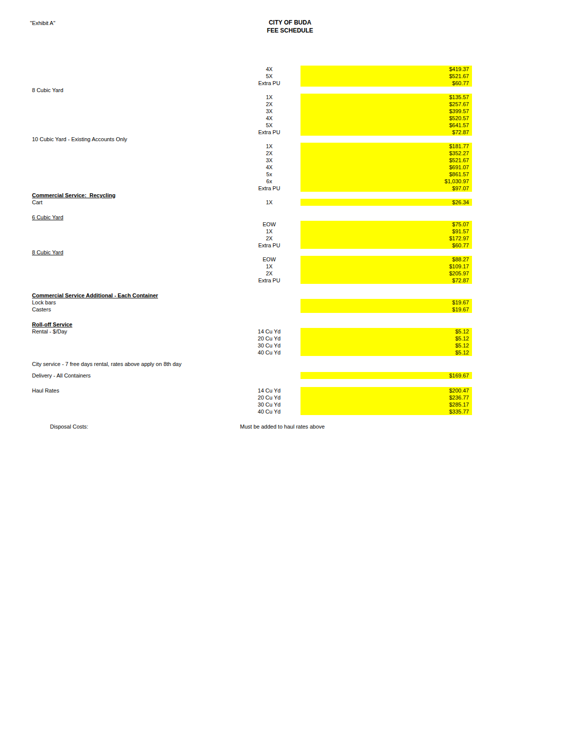"Exhibit A"
CITY OF BUDA
FEE SCHEDULE
| | 4X | $419.37 | |
| | 5X | $521.67 | |
| | Extra PU | $60.77 | |
| 8 Cubic Yard | | | |
| | 1X | $135.57 | |
| | 2X | $257.67 | |
| | 3X | $399.57 | |
| | 4X | $520.57 | |
| | 5X | $641.57 | |
| | Extra PU | $72.87 | |
| 10 Cubic Yard - Existing Accounts Only | | | |
| | 1X | $181.77 | |
| | 2X | $352.27 | |
| | 3X | $521.67 | |
| | 4X | $691.07 | |
| | 5x | $861.57 | |
| | 6x | $1,030.97 | |
| | Extra PU | $97.07 | |
| Commercial Service: Recycling | | | |
| Cart | 1X | $26.34 | |
| 6 Cubic Yard | | | |
| | EOW | $75.07 | |
| | 1X | $91.57 | |
| | 2X | $172.97 | |
| | Extra PU | $60.77 | |
| 8 Cubic Yard | | | |
| | EOW | $88.27 | |
| | 1X | $109.17 | |
| | 2X | $205.97 | |
| | Extra PU | $72.87 | |
| Commercial Service Additional - Each Container | | | |
| Lock bars | | $19.67 | |
| Casters | | $19.67 | |
| Roll-off Service | | | |
| Rental - $/Day | 14 Cu Yd | $5.12 | |
| | 20 Cu Yd | $5.12 | |
| | 30 Cu Yd | $5.12 | |
| | 40 Cu Yd | $5.12 | |
| City service - 7 free days rental, rates above apply on 8th day |
| Delivery - All Containers | | $169.67 | |
| Haul Rates | 14 Cu Yd | $200.47 | |
| | 20 Cu Yd | $236.77 | |
| | 30 Cu Yd | $285.17 | |
| | 40 Cu Yd | $335.77 | |
| Disposal Costs: | Must be added to haul rates above |